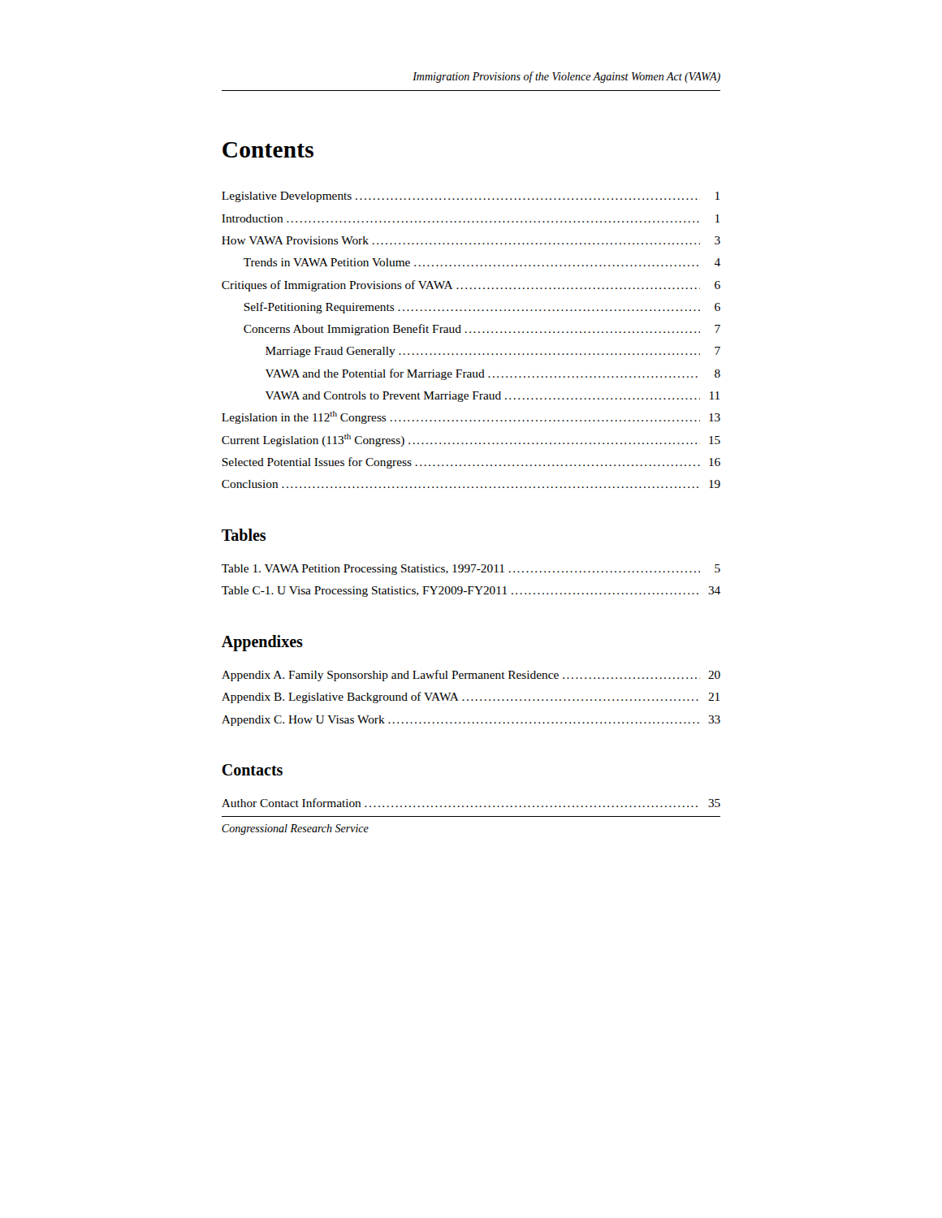Immigration Provisions of the Violence Against Women Act (VAWA)
Contents
Legislative Developments.................................................................................................................. 1
Introduction.................................................................................................................................. 1
How VAWA Provisions Work....................................................................................................... 3
Trends in VAWA Petition Volume.............................................................................................. 4
Critiques of Immigration Provisions of VAWA............................................................................. 6
Self-Petitioning Requirements.................................................................................................... 6
Concerns About Immigration Benefit Fraud............................................................................ 7
Marriage Fraud Generally.................................................................................................. 7
VAWA and the Potential for Marriage Fraud..................................................................... 8
VAWA and Controls to Prevent Marriage Fraud............................................................. 11
Legislation in the 112th Congress................................................................................................. 13
Current Legislation (113th Congress)............................................................................................ 15
Selected Potential Issues for Congress......................................................................................... 16
Conclusion................................................................................................................................. 19
Tables
Table 1. VAWA Petition Processing Statistics, 1997-2011............................................................. 5
Table C-1. U Visa Processing Statistics, FY2009-FY2011........................................................... 34
Appendixes
Appendix A. Family Sponsorship and Lawful Permanent Residence.......................................... 20
Appendix B. Legislative Background of VAWA.......................................................................... 21
Appendix C. How U Visas Work.................................................................................................. 33
Contacts
Author Contact Information.......................................................................................................... 35
Congressional Research Service